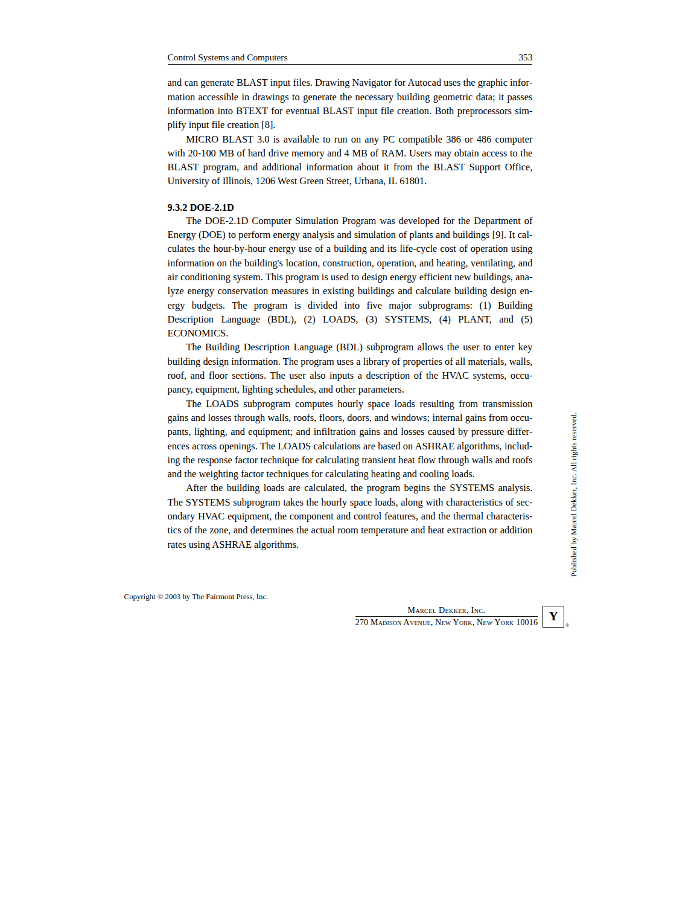Control Systems and Computers 353
and can generate BLAST input files. Drawing Navigator for Autocad uses the graphic information accessible in drawings to generate the necessary building geometric data; it passes information into BTEXT for eventual BLAST input file creation. Both preprocessors simplify input file creation [8].
MICRO BLAST 3.0 is available to run on any PC compatible 386 or 486 computer with 20-100 MB of hard drive memory and 4 MB of RAM. Users may obtain access to the BLAST program, and additional information about it from the BLAST Support Office, University of Illinois, 1206 West Green Street, Urbana, IL 61801.
9.3.2 DOE-2.1D
The DOE-2.1D Computer Simulation Program was developed for the Department of Energy (DOE) to perform energy analysis and simulation of plants and buildings [9]. It calculates the hour-by-hour energy use of a building and its life-cycle cost of operation using information on the building's location, construction, operation, and heating, ventilating, and air conditioning system. This program is used to design energy efficient new buildings, analyze energy conservation measures in existing buildings and calculate building design energy budgets. The program is divided into five major subprograms: (1) Building Description Language (BDL), (2) LOADS, (3) SYSTEMS, (4) PLANT, and (5) ECONOMICS.
The Building Description Language (BDL) subprogram allows the user to enter key building design information. The program uses a library of properties of all materials, walls, roof, and floor sections. The user also inputs a description of the HVAC systems, occupancy, equipment, lighting schedules, and other parameters.
The LOADS subprogram computes hourly space loads resulting from transmission gains and losses through walls, roofs, floors, doors, and windows; internal gains from occupants, lighting, and equipment; and infiltration gains and losses caused by pressure differences across openings. The LOADS calculations are based on ASHRAE algorithms, including the response factor technique for calculating transient heat flow through walls and roofs and the weighting factor techniques for calculating heating and cooling loads.
After the building loads are calculated, the program begins the SYSTEMS analysis. The SYSTEMS subprogram takes the hourly space loads, along with characteristics of secondary HVAC equipment, the component and control features, and the thermal characteristics of the zone, and determines the actual room temperature and heat extraction or addition rates using ASHRAE algorithms.
Copyright © 2003 by The Fairmont Press, Inc.
Published by Marcel Dekker, Inc. All rights reserved.
Marcel Dekker, Inc.
270 Madison Avenue, New York, New York 10016
Y